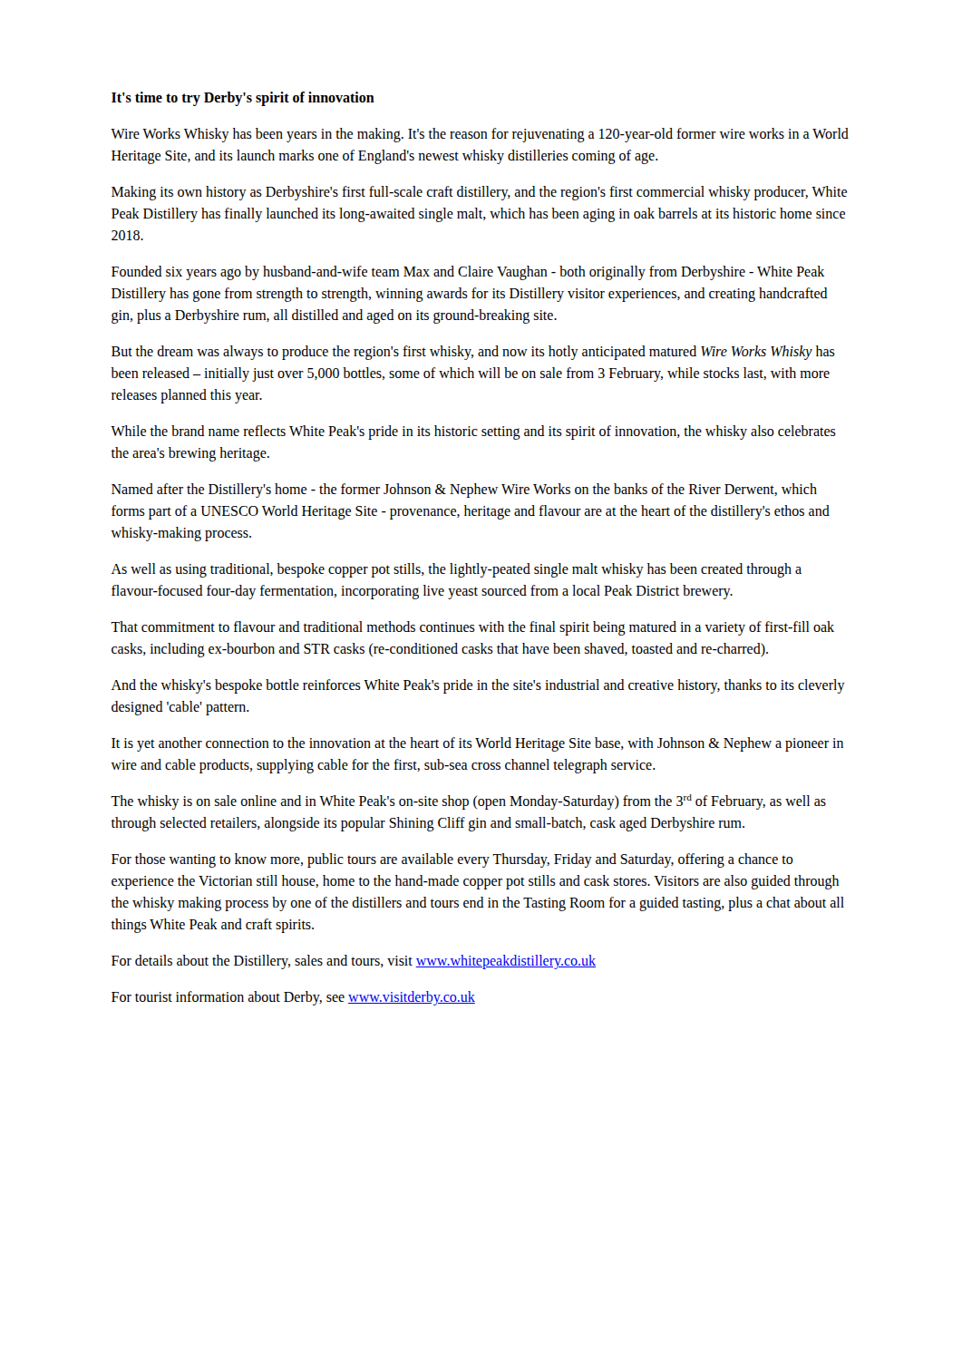It's time to try Derby's spirit of innovation
Wire Works Whisky has been years in the making. It's the reason for rejuvenating a 120-year-old former wire works in a World Heritage Site, and its launch marks one of England's newest whisky distilleries coming of age.
Making its own history as Derbyshire's first full-scale craft distillery, and the region's first commercial whisky producer, White Peak Distillery has finally launched its long-awaited single malt, which has been aging in oak barrels at its historic home since 2018.
Founded six years ago by husband-and-wife team Max and Claire Vaughan - both originally from Derbyshire - White Peak Distillery has gone from strength to strength, winning awards for its Distillery visitor experiences, and creating handcrafted gin, plus a Derbyshire rum, all distilled and aged on its ground-breaking site.
But the dream was always to produce the region's first whisky, and now its hotly anticipated matured Wire Works Whisky has been released – initially just over 5,000 bottles, some of which will be on sale from 3 February, while stocks last, with more releases planned this year.
While the brand name reflects White Peak's pride in its historic setting and its spirit of innovation, the whisky also celebrates the area's brewing heritage.
Named after the Distillery's home - the former Johnson & Nephew Wire Works on the banks of the River Derwent, which forms part of a UNESCO World Heritage Site - provenance, heritage and flavour are at the heart of the distillery's ethos and whisky-making process.
As well as using traditional, bespoke copper pot stills, the lightly-peated single malt whisky has been created through a flavour-focused four-day fermentation, incorporating live yeast sourced from a local Peak District brewery.
That commitment to flavour and traditional methods continues with the final spirit being matured in a variety of first-fill oak casks, including ex-bourbon and STR casks (re-conditioned casks that have been shaved, toasted and re-charred).
And the whisky's bespoke bottle reinforces White Peak's pride in the site's industrial and creative history, thanks to its cleverly designed 'cable' pattern.
It is yet another connection to the innovation at the heart of its World Heritage Site base, with Johnson & Nephew a pioneer in wire and cable products, supplying cable for the first, sub-sea cross channel telegraph service.
The whisky is on sale online and in White Peak's on-site shop (open Monday-Saturday) from the 3rd of February, as well as through selected retailers, alongside its popular Shining Cliff gin and small-batch, cask aged Derbyshire rum.
For those wanting to know more, public tours are available every Thursday, Friday and Saturday, offering a chance to experience the Victorian still house, home to the hand-made copper pot stills and cask stores. Visitors are also guided through the whisky making process by one of the distillers and tours end in the Tasting Room for a guided tasting, plus a chat about all things White Peak and craft spirits.
For details about the Distillery, sales and tours, visit www.whitepeakdistillery.co.uk
For tourist information about Derby, see www.visitderby.co.uk